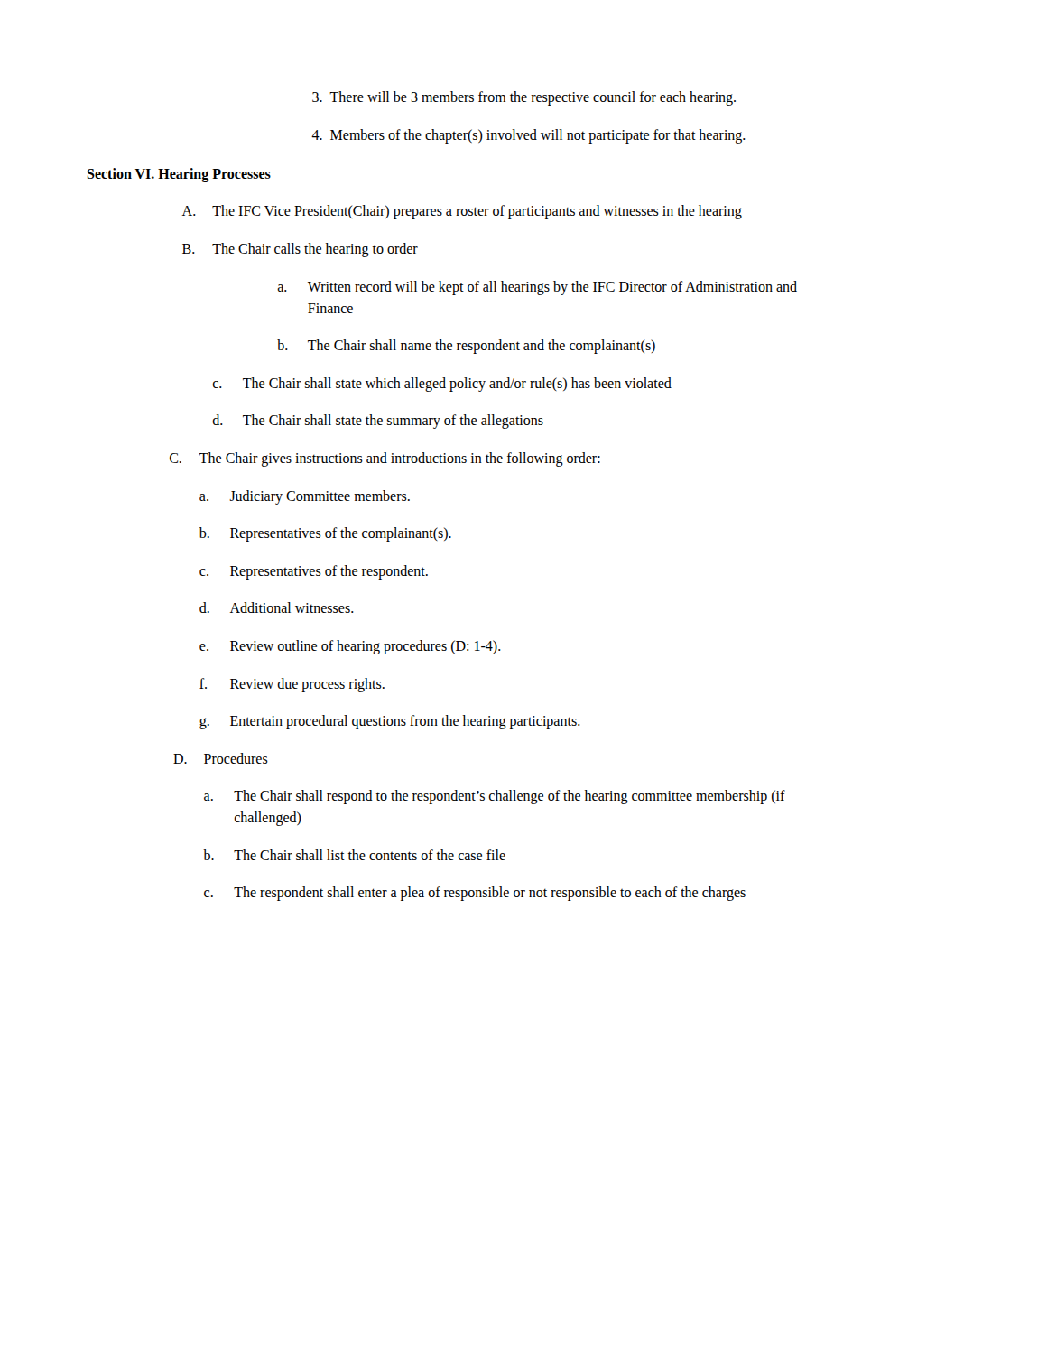3. There will be 3 members from the respective council for each hearing.
4. Members of the chapter(s) involved will not participate for that hearing.
Section VI. Hearing Processes
A. The IFC Vice President(Chair) prepares a roster of participants and witnesses in the hearing
B. The Chair calls the hearing to order
a. Written record will be kept of all hearings by the IFC Director of Administration and Finance
b. The Chair shall name the respondent and the complainant(s)
c. The Chair shall state which alleged policy and/or rule(s) has been violated
d. The Chair shall state the summary of the allegations
C. The Chair gives instructions and introductions in the following order:
a. Judiciary Committee members.
b. Representatives of the complainant(s).
c. Representatives of the respondent.
d. Additional witnesses.
e. Review outline of hearing procedures (D: 1-4).
f. Review due process rights.
g. Entertain procedural questions from the hearing participants.
D. Procedures
a. The Chair shall respond to the respondent’s challenge of the hearing committee membership (if challenged)
b. The Chair shall list the contents of the case file
c. The respondent shall enter a plea of responsible or not responsible to each of the charges